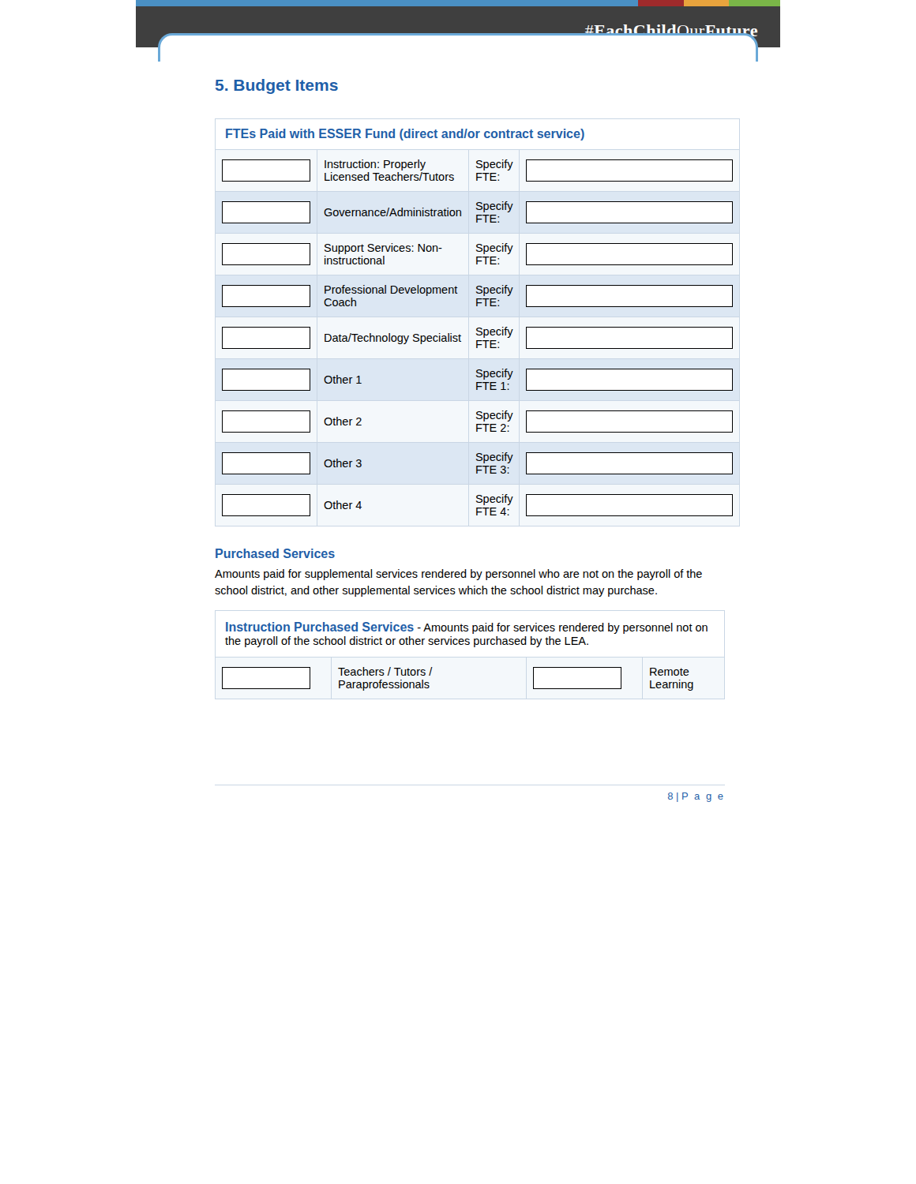#EachChild Our Future
5. Budget Items
FTEs Paid with ESSER Fund (direct and/or contract service)
| | Instruction: Properly Licensed Teachers/Tutors | Specify FTE: | |
| | Governance/Administration | Specify FTE: | |
| | Support Services: Non-instructional | Specify FTE: | |
| | Professional Development Coach | Specify FTE: | |
| | Data/Technology Specialist | Specify FTE: | |
| | Other 1 | Specify FTE 1: | |
| | Other 2 | Specify FTE 2: | |
| | Other 3 | Specify FTE 3: | |
| | Other 4 | Specify FTE 4: | |
Purchased Services
Amounts paid for supplemental services rendered by personnel who are not on the payroll of the school district, and other supplemental services which the school district may purchase.
| Instruction Purchased Services - Amounts paid for services rendered by personnel not on the payroll of the school district or other services purchased by the LEA. |
| | Teachers / Tutors / Paraprofessionals | | Remote Learning |
8 | P a g e